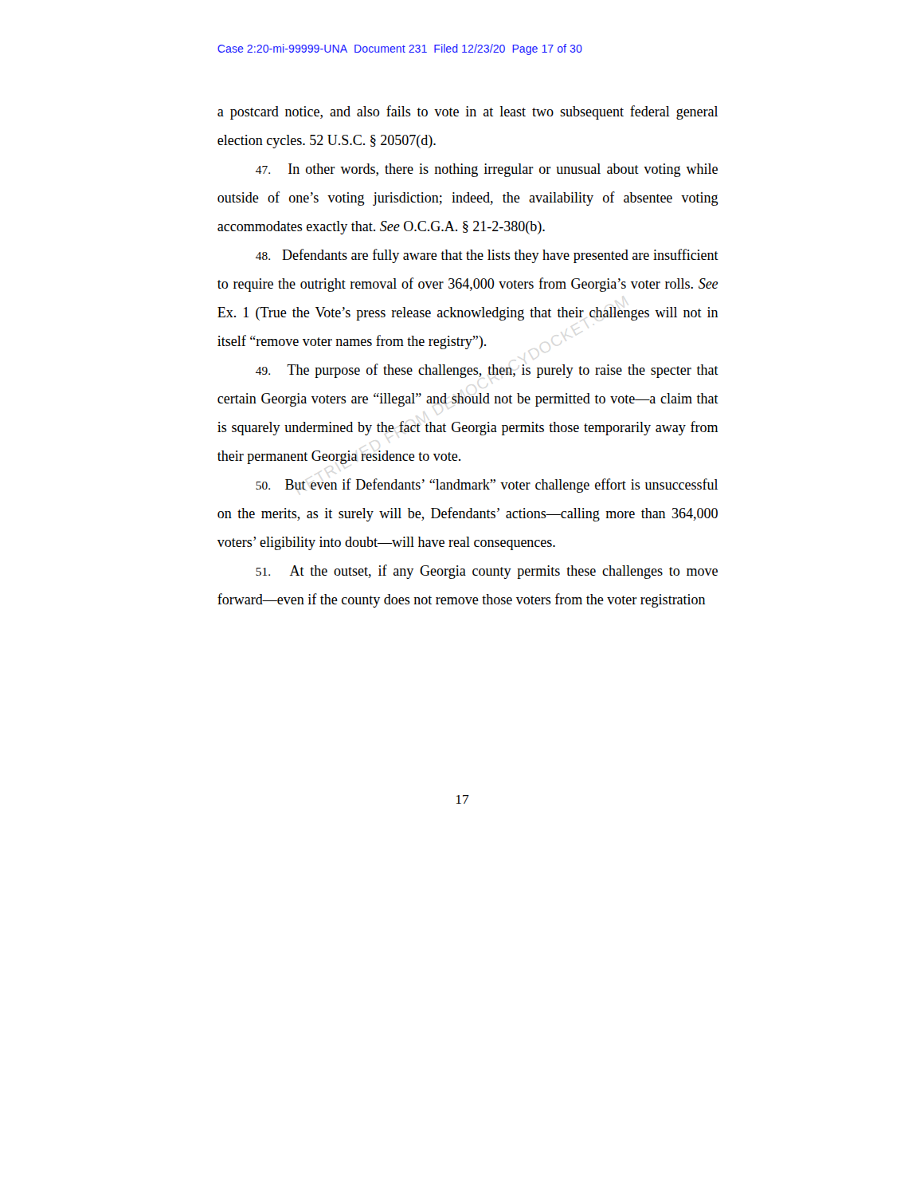Case 2:20-mi-99999-UNA Document 231 Filed 12/23/20 Page 17 of 30
RETRIEVED FROM DEMOCRACYDOCKET.COM
a postcard notice, and also fails to vote in at least two subsequent federal general election cycles. 52 U.S.C. § 20507(d).
47. In other words, there is nothing irregular or unusual about voting while outside of one’s voting jurisdiction; indeed, the availability of absentee voting accommodates exactly that. See O.C.G.A. § 21-2-380(b).
48. Defendants are fully aware that the lists they have presented are insufficient to require the outright removal of over 364,000 voters from Georgia’s voter rolls. See Ex. 1 (True the Vote’s press release acknowledging that their challenges will not in itself “remove voter names from the registry”).
49. The purpose of these challenges, then, is purely to raise the specter that certain Georgia voters are “illegal” and should not be permitted to vote—a claim that is squarely undermined by the fact that Georgia permits those temporarily away from their permanent Georgia residence to vote.
50. But even if Defendants’ “landmark” voter challenge effort is unsuccessful on the merits, as it surely will be, Defendants’ actions—calling more than 364,000 voters’ eligibility into doubt—will have real consequences.
51. At the outset, if any Georgia county permits these challenges to move forward—even if the county does not remove those voters from the voter registration
17